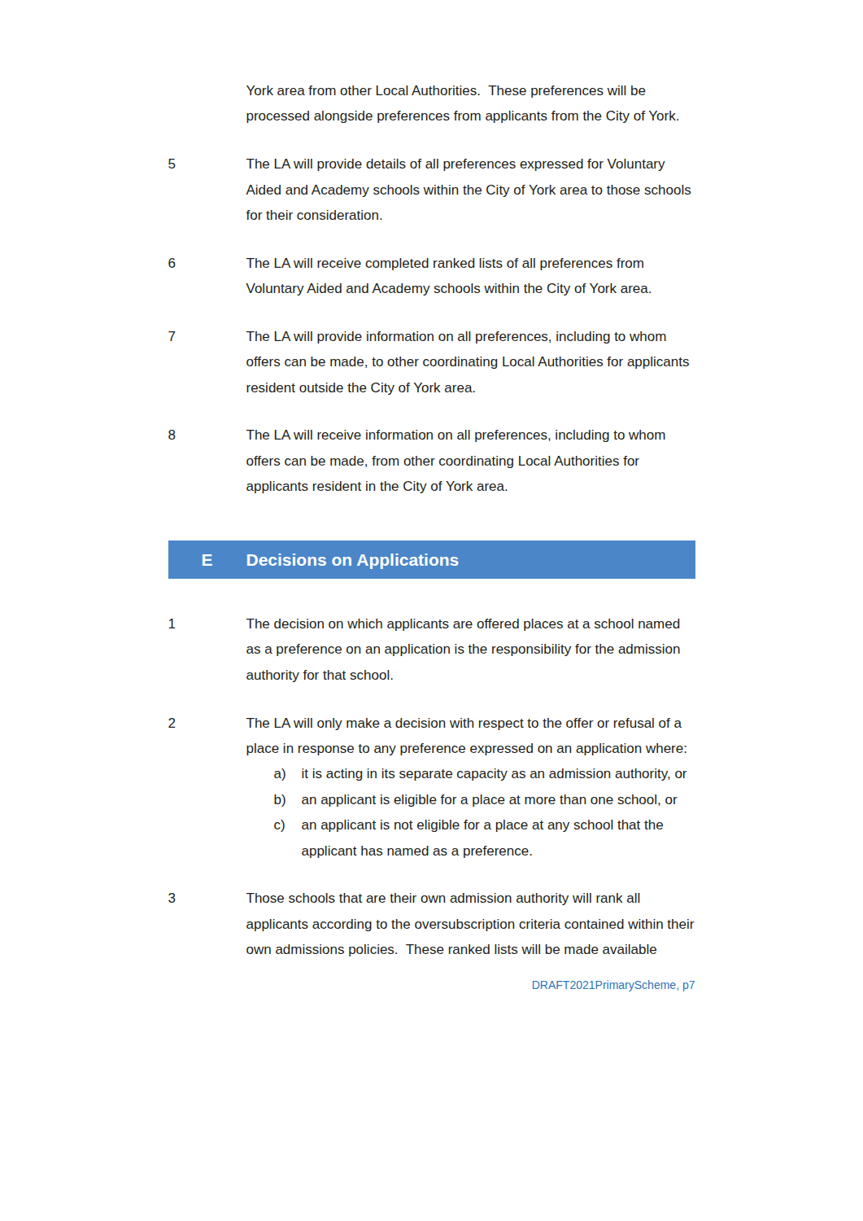York area from other Local Authorities. These preferences will be processed alongside preferences from applicants from the City of York.
5
The LA will provide details of all preferences expressed for Voluntary Aided and Academy schools within the City of York area to those schools for their consideration.
6
The LA will receive completed ranked lists of all preferences from Voluntary Aided and Academy schools within the City of York area.
7
The LA will provide information on all preferences, including to whom offers can be made, to other coordinating Local Authorities for applicants resident outside the City of York area.
8
The LA will receive information on all preferences, including to whom offers can be made, from other coordinating Local Authorities for applicants resident in the City of York area.
EDecisions on Applications
1
The decision on which applicants are offered places at a school named as a preference on an application is the responsibility for the admission authority for that school.
2
The LA will only make a decision with respect to the offer or refusal of a place in response to any preference expressed on an application where:
a) it is acting in its separate capacity as an admission authority, or
b) an applicant is eligible for a place at more than one school, or
c) an applicant is not eligible for a place at any school that the applicant has named as a preference.
3
Those schools that are their own admission authority will rank all applicants according to the oversubscription criteria contained within their own admissions policies. These ranked lists will be made available
DRAFT2021PrimaryScheme, p7